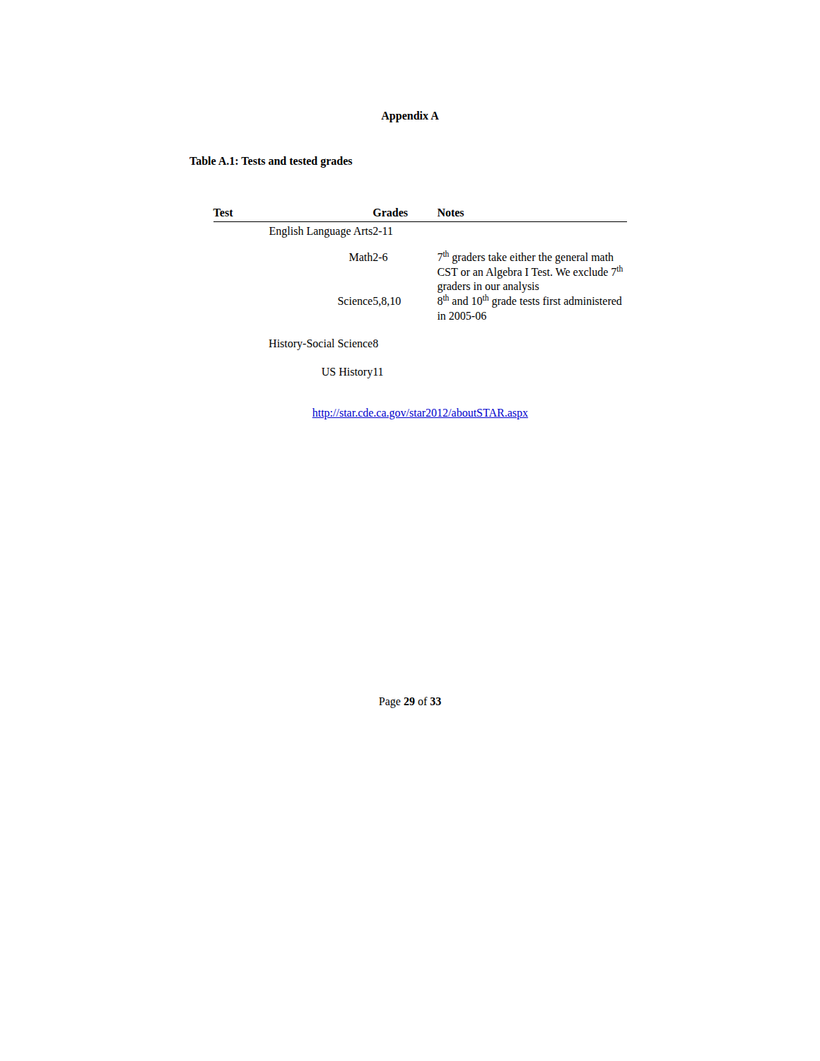Appendix A
Table A.1: Tests and tested grades
| Test | Grades | Notes |
| --- | --- | --- |
| English Language Arts | 2-11 | |
| Math | 2-6 | 7 th graders take either the general math CST or an Algebra I Test. We exclude 7 th graders in our analysis |
| Science | 5,8,10 | 8 th and 10 th grade tests first administered in 2005-06 |
| History-Social Science | 8 | |
| US History | 11 | |
http://star.cde.ca.gov/star2012/aboutSTAR.aspx
Page 29 of 33